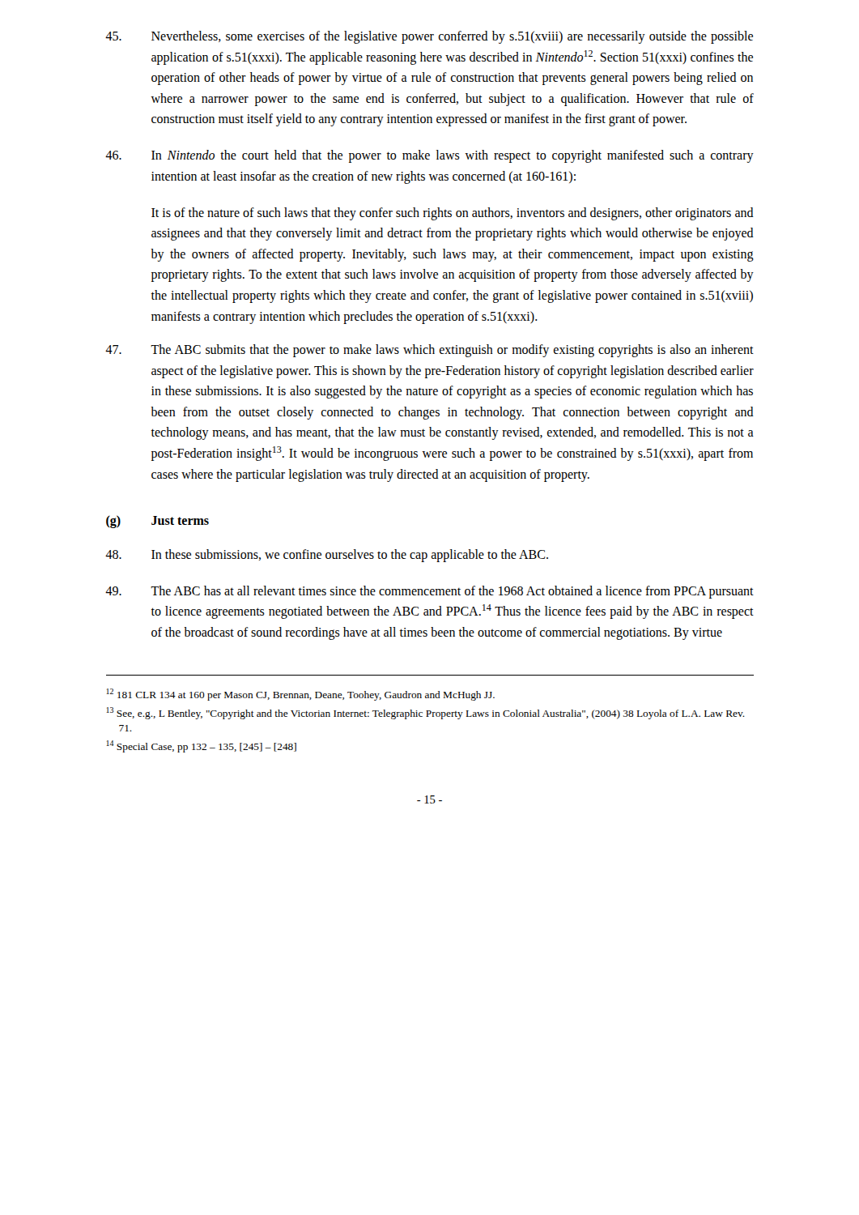45.
Nevertheless, some exercises of the legislative power conferred by s.51(xviii) are necessarily outside the possible application of s.51(xxxi). The applicable reasoning here was described in Nintendo12. Section 51(xxxi) confines the operation of other heads of power by virtue of a rule of construction that prevents general powers being relied on where a narrower power to the same end is conferred, but subject to a qualification. However that rule of construction must itself yield to any contrary intention expressed or manifest in the first grant of power.
46.
In Nintendo the court held that the power to make laws with respect to copyright manifested such a contrary intention at least insofar as the creation of new rights was concerned (at 160-161):
It is of the nature of such laws that they confer such rights on authors, inventors and designers, other originators and assignees and that they conversely limit and detract from the proprietary rights which would otherwise be enjoyed by the owners of affected property. Inevitably, such laws may, at their commencement, impact upon existing proprietary rights. To the extent that such laws involve an acquisition of property from those adversely affected by the intellectual property rights which they create and confer, the grant of legislative power contained in s.51(xviii) manifests a contrary intention which precludes the operation of s.51(xxxi).
47.
The ABC submits that the power to make laws which extinguish or modify existing copyrights is also an inherent aspect of the legislative power. This is shown by the pre-Federation history of copyright legislation described earlier in these submissions. It is also suggested by the nature of copyright as a species of economic regulation which has been from the outset closely connected to changes in technology. That connection between copyright and technology means, and has meant, that the law must be constantly revised, extended, and remodelled. This is not a post-Federation insight13. It would be incongruous were such a power to be constrained by s.51(xxxi), apart from cases where the particular legislation was truly directed at an acquisition of property.
(g)
Just terms
48.
In these submissions, we confine ourselves to the cap applicable to the ABC.
49.
The ABC has at all relevant times since the commencement of the 1968 Act obtained a licence from PPCA pursuant to licence agreements negotiated between the ABC and PPCA.14 Thus the licence fees paid by the ABC in respect of the broadcast of sound recordings have at all times been the outcome of commercial negotiations. By virtue
12 181 CLR 134 at 160 per Mason CJ, Brennan, Deane, Toohey, Gaudron and McHugh JJ.
13 See, e.g., L Bentley, "Copyright and the Victorian Internet: Telegraphic Property Laws in Colonial Australia", (2004) 38 Loyola of L.A. Law Rev. 71.
14 Special Case, pp 132 – 135, [245] – [248]
- 15 -